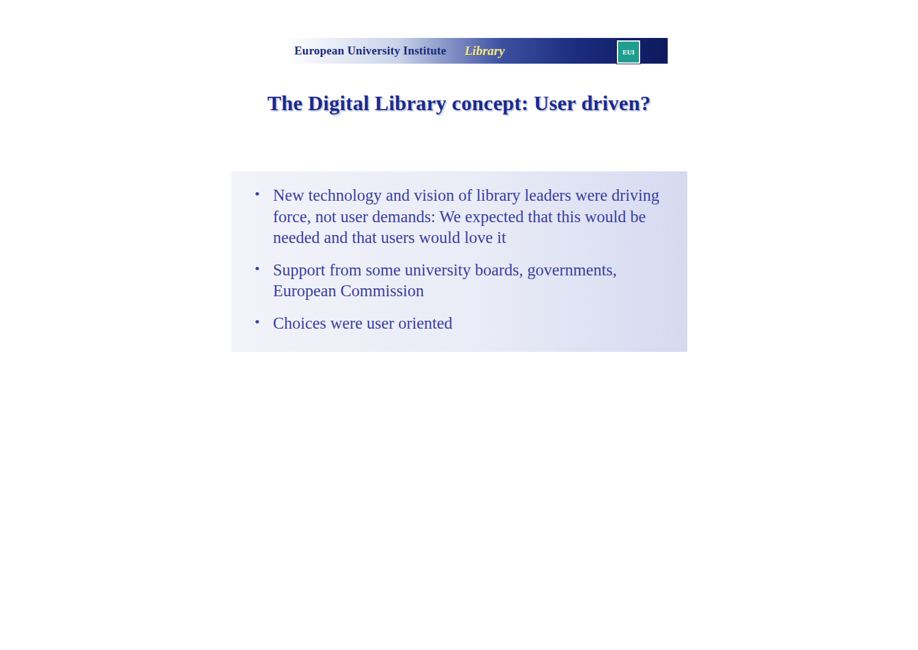European University Institute Library
EUI
The Digital Library concept: User driven?
New technology and vision of library leaders were driving force, not user demands: We expected that this would be needed and that users would love it
Support from some university boards, governments, European Commission
Choices were user oriented